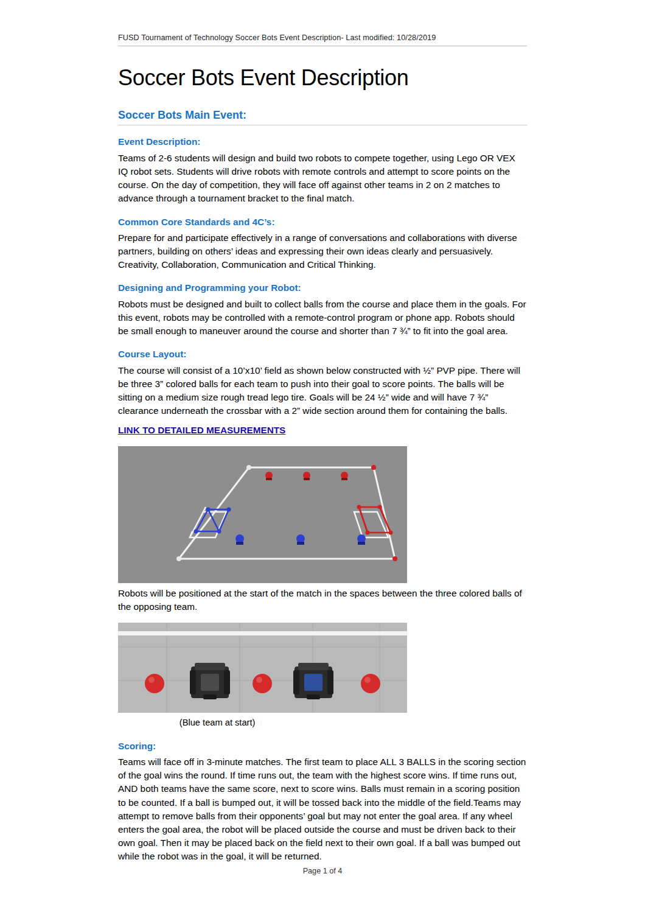FUSD Tournament of Technology Soccer Bots Event Description- Last modified: 10/28/2019
Soccer Bots Event Description
Soccer Bots Main Event:
Event Description:
Teams of 2-6 students will design and build two robots to compete together, using Lego OR VEX IQ robot sets. Students will drive robots with remote controls and attempt to score points on the course. On the day of competition, they will face off against other teams in 2 on 2 matches to advance through a tournament bracket to the final match.
Common Core Standards and 4C’s:
Prepare for and participate effectively in a range of conversations and collaborations with diverse partners, building on others’ ideas and expressing their own ideas clearly and persuasively. Creativity, Collaboration, Communication and Critical Thinking.
Designing and Programming your Robot:
Robots must be designed and built to collect balls from the course and place them in the goals. For this event, robots may be controlled with a remote-control program or phone app. Robots should be small enough to maneuver around the course and shorter than 7 ¾” to fit into the goal area.
Course Layout:
The course will consist of a 10’x10’ field as shown below constructed with ½” PVP pipe. There will be three 3” colored balls for each team to push into their goal to score points. The balls will be sitting on a medium size rough tread lego tire. Goals will be 24 ½” wide and will have 7 ¾” clearance underneath the crossbar with a 2” wide section around them for containing the balls.
LINK TO DETAILED MEASUREMENTS
Robots will be positioned at the start of the match in the spaces between the three colored balls of the opposing team.
(Blue team at start)
Scoring:
Teams will face off in 3-minute matches. The first team to place ALL 3 BALLS in the scoring section of the goal wins the round. If time runs out, the team with the highest score wins. If time runs out, AND both teams have the same score, next to score wins. Balls must remain in a scoring position to be counted. If a ball is bumped out, it will be tossed back into the middle of the field.Teams may attempt to remove balls from their opponents’ goal but may not enter the goal area. If any wheel enters the goal area, the robot will be placed outside the course and must be driven back to their own goal. Then it may be placed back on the field next to their own goal. If a ball was bumped out while the robot was in the goal, it will be returned.
Page 1 of 4